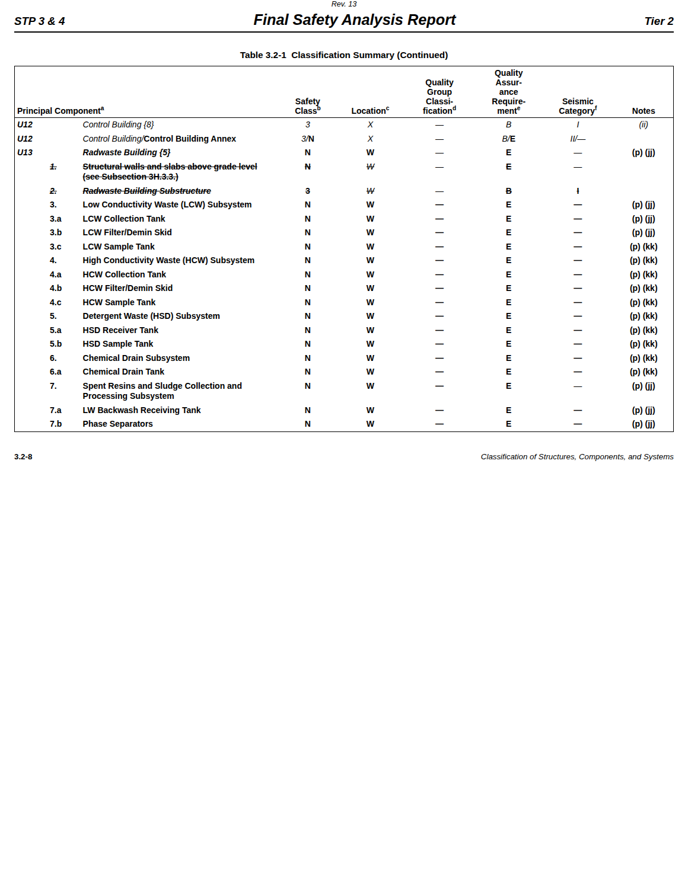Rev. 13
STP 3 & 4
Final Safety Analysis Report
Tier 2
Table 3.2-1 Classification Summary (Continued)
| Principal Component a | Safety Class b | Location c | Quality Group Classi- fication d | Quality Assur- ance Require- ment e | Seismic Category f | Notes |
| --- | --- | --- | --- | --- | --- | --- |
| U12 | | Control Building {8} | 3 | X | — | B | I | (ii) |
| U12 | | Control Building/ Control Building Annex | 3/ N | X | — | B/ E | II/ — | |
| U13 | | Radwaste Building {5} | N | W | — | E | — | (p) (jj) |
| | 1. | Structural walls and slabs above grade level (see Subsection 3H.3.3.) | N | W | — | E | — | |
| | 2. | Radwaste Building Substructure | 3 | W | — | B | I | |
| | 3. | Low Conductivity Waste (LCW) Subsystem | N | W | — | E | — | (p) (jj) |
| | 3.a | LCW Collection Tank | N | W | — | E | — | (p) (jj) |
| | 3.b | LCW Filter/Demin Skid | N | W | — | E | — | (p) (jj) |
| | 3.c | LCW Sample Tank | N | W | — | E | — | (p) (kk) |
| | 4. | High Conductivity Waste (HCW) Subsystem | N | W | — | E | — | (p) (kk) |
| | 4.a | HCW Collection Tank | N | W | — | E | — | (p) (kk) |
| | 4.b | HCW Filter/Demin Skid | N | W | — | E | — | (p) (kk) |
| | 4.c | HCW Sample Tank | N | W | — | E | — | (p) (kk) |
| | 5. | Detergent Waste (HSD) Subsystem | N | W | — | E | — | (p) (kk) |
| | 5.a | HSD Receiver Tank | N | W | — | E | — | (p) (kk) |
| | 5.b | HSD Sample Tank | N | W | — | E | — | (p) (kk) |
| | 6. | Chemical Drain Subsystem | N | W | — | E | — | (p) (kk) |
| | 6.a | Chemical Drain Tank | N | W | — | E | — | (p) (kk) |
| | 7. | Spent Resins and Sludge Collection and Processing Subsystem | N | W | — | E | — | (p) (jj) |
| | 7.a | LW Backwash Receiving Tank | N | W | — | E | — | (p) (jj) |
| | 7.b | Phase Separators | N | W | — | E | — | (p) (jj) |
3.2-8
Classification of Structures, Components, and Systems